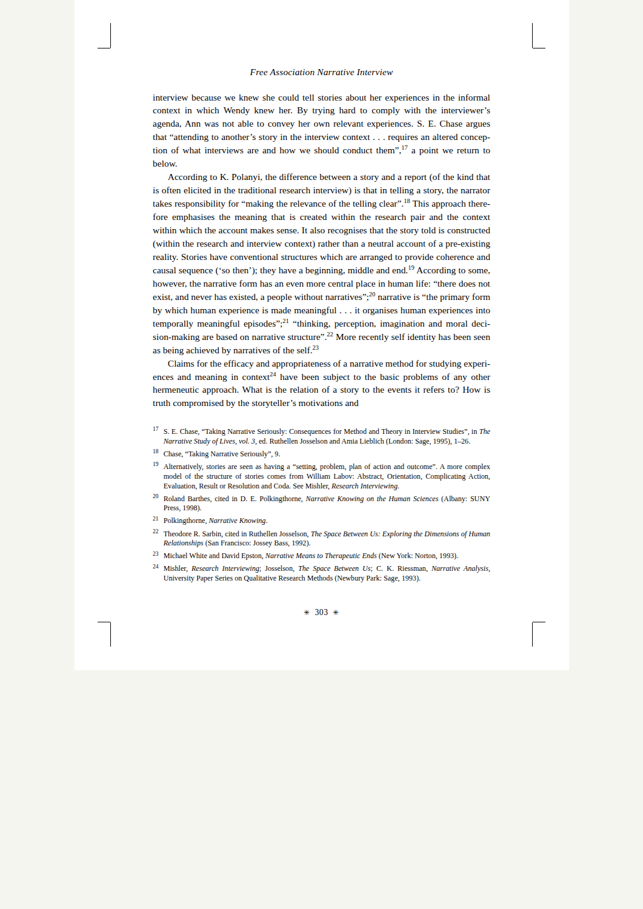Free Association Narrative Interview
interview because we knew she could tell stories about her experiences in the informal context in which Wendy knew her. By trying hard to comply with the interviewer’s agenda, Ann was not able to convey her own relevant experiences. S. E. Chase argues that “attending to another’s story in the interview context . . . requires an altered conception of what interviews are and how we should conduct them”,17 a point we return to below.
According to K. Polanyi, the difference between a story and a report (of the kind that is often elicited in the traditional research interview) is that in telling a story, the narrator takes responsibility for “making the relevance of the telling clear”.18 This approach therefore emphasises the meaning that is created within the research pair and the context within which the account makes sense. It also recognises that the story told is constructed (within the research and interview context) rather than a neutral account of a pre-existing reality. Stories have conventional structures which are arranged to provide coherence and causal sequence (‘so then’); they have a beginning, middle and end.19 According to some, however, the narrative form has an even more central place in human life: “there does not exist, and never has existed, a people without narratives”;20 narrative is “the primary form by which human experience is made meaningful . . . it organises human experiences into temporally meaningful episodes”;21 “thinking, perception, imagination and moral decision-making are based on narrative structure”.22 More recently self identity has been seen as being achieved by narratives of the self.23
Claims for the efficacy and appropriateness of a narrative method for studying experiences and meaning in context24 have been subject to the basic problems of any other hermeneutic approach. What is the relation of a story to the events it refers to? How is truth compromised by the storyteller’s motivations and
S. E. Chase, “Taking Narrative Seriously: Consequences for Method and Theory in Interview Studies”, in The Narrative Study of Lives, vol. 3, ed. Ruthellen Josselson and Amia Lieblich (London: Sage, 1995), 1–26.
Chase, “Taking Narrative Seriously”, 9.
Alternatively, stories are seen as having a “setting, problem, plan of action and outcome”. A more complex model of the structure of stories comes from William Labov: Abstract, Orientation, Complicating Action, Evaluation, Result or Resolution and Coda. See Mishler, Research Interviewing.
Roland Barthes, cited in D. E. Polkingthorne, Narrative Knowing on the Human Sciences (Albany: SUNY Press, 1998).
Polkingthorne, Narrative Knowing.
Theodore R. Sarbin, cited in Ruthellen Josselson, The Space Between Us: Exploring the Dimensions of Human Relationships (San Francisco: Jossey Bass, 1992).
Michael White and David Epston, Narrative Means to Therapeutic Ends (New York: Norton, 1993).
Mishler, Research Interviewing; Josselson, The Space Between Us; C. K. Riessman, Narrative Analysis, University Paper Series on Qualitative Research Methods (Newbury Park: Sage, 1993).
✳ 303 ✳